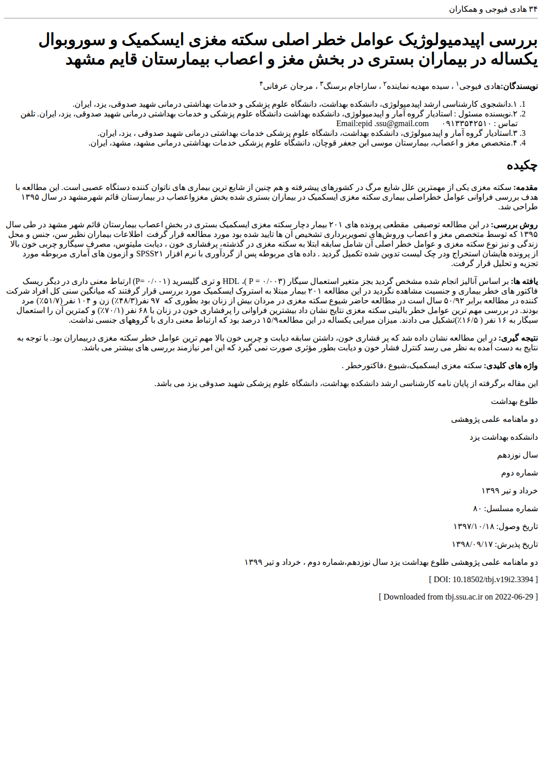۳۴ هادی فیوجی و همکاران
بررسی اپیدمیولوژیک عوامل خطر اصلی سکته مغزی ایسکمیک و سوروبوال یکساله در بیماران بستری در بخش مغز و اعصاب بیمارستان قایم مشهد
نویسندگان: هادی فیوجی۱ ، سیده مهدیه نماینده۲ ، ساراجام برسنگ۳ ، مرجان عرفانی۴
۱.دانشجوی کارشناسی ارشد اپیدمیولوژی، دانشکده بهداشت، دانشگاه علوم پزشکی و خدمات بهداشتی درمانی شهید صدوقی، یزد، ایران.
۲.نویسنده مسئول : استادیار گروه آمار و اپیدمیولوژی، دانشکده بهداشت دانشگاه علوم پزشکی و خدمات بهداشتی درمانی شهید صدوقی، یزد، ایران. تلفن تماس : ۰۹۱۳۳۵۴۲۵۱۰ Email:epid .ssu@gmail.com
۳.استادیار گروه آمار و اپیدمیولوژی، دانشکده بهداشت، دانشگاه علوم پزشکی خدمات بهداشتی درمانی شهید صدوقی ، یزد، ایران.
۴.متخصص مغز و اعصاب، بیمارستان موسی ابن جعفر قوچان، دانشگاه علوم پزشکی خدمات بهداشتی درمانی مشهد، مشهد، ایران.
چکیده
مقدمه: سکته مغزی یکی از مهمترین علل شایع مرگ در کشورهای پیشرفته و هم چنین از شایع ترین بیماری های ناتوان کننده دستگاه عصبی است. این مطالعه با هدف بررسی فراوانی عوامل خطراصلی بیماری سکته مغزی ایسکمیک در بیماران بستری شده بخش مغزواعصاب در بیمارستان قائم شهرمشهد در سال ۱۳۹۵ طراحی شد.
روش بررسی: در این مطالعه توصیفی مقطعی پرونده های ۲۰۱ بیمار دچار سکته مغزی ایسکمیک بستری در بخش اعصاب بیمارستان قائم شهر مشهد در طی سال ۱۳۹۵ که توسط متخصص مغز و اعصاب وروش‌های تصویربرداری تشخیص آن ها تایید شده بود مورد مطالعه قرار گرفت اطلاعات بیماران نظیر سن، جنس و محل زندگی و نیز نوع سکته مغزی و عوامل خطر اصلی آن شامل سابقه ابتلا به سکته مغزی در گذشته، پرفشاری خون ، دیابت ملیتوس، مصرف سیگارو چربی خون بالا از پرونده هایشان استخراج ودر چک لیست تدوین شده تکمیل گردید . داده های مربوطه پس از گردآوری با نرم افزار SPSS۲۱ و آزمون های آماری مربوطه مورد تجزیه و تحلیل قرار گرفت.
یافته ها: بر اساس آنالیز انجام شده مشخص گردید بجز متغیر استعمال سیگار (۰/۰۰۳ = P )، HDL و تری گلیسرید (۰/۰۰۱ =P) ارتباط معنی داری در دیگر ریسک فاکتور های خطر بیماری و جنسیت مشاهده نگردید در این مطالعه ۲۰۱ بیمار مبتلا به استروک ایسکمیک مورد بررسی قرار گرفتند که میانگین سنی کل افراد شرکت کننده در مطالعه برابر ۵۰/۹۲ سال است در مطالعه حاضر شیوع سکته مغزی در مردان بیش از زنان بود بطوری که ۹۷ نفر(۴۸/۳٪) زن و ۱۰۴ نفر (۵۱/۷٪) مرد بودند. در بررسی مهم ترین عوامل خطر بالینی سکته مغزی نتایج نشان داد بیشترین فراوانی را پرفشاری خون در زنان با ۶۸ نفر (۷۰/۱٪) و کمترین آن را استعمال سیگار به ۱۶ نفر ( ۱۶/۵٪)تشکیل می دادند. میزان میرایی یکساله در این مطالعه۱۵/۹ درصد بود که ارتباط معنی داری با گروههای جنسی نداشت.
نتیجه گیری: در این مطالعه نشان داده شد که پر فشاری خون، داشتن سابقه دیابت و چربی خون بالا مهم ترین عوامل خطر سکته مغزی دربیماران بود. با توجه به نتایج به دست آمده به نظر می رسد کنترل فشار خون و دیابت بطور مؤثری صورت نمی گیرد که این امر نیازمند بررسی های بیشتر می باشد.
واژه های کلیدی: سکته مغزی ایسکمیک،شیوع ،فاکتورخطر .
این مقاله برگرفته از پایان نامه کارشناسی ارشد دانشکده بهداشت، دانشگاه علوم پزشکی شهید صدوقی یزد می باشد.
طلوع بهداشت
دو ماهنامه علمی پژوهشی
دانشکده بهداشت یزد
سال نوزدهم
شماره دوم
خرداد و تیر ۱۳۹۹
شماره مسلسل: ۸۰
تاریخ وصول: ۱۳۹۷/۱۰/۱۸
تاریخ پذیرش: ۱۳۹۸/۰۹/۱۷
دو ماهنامه علمی پژوهشی طلوع بهداشت یزد سال نوزدهم،شماره دوم ، خرداد و تیر ۱۳۹۹
[ DOI: 10.18502/tbj.v19i2.3394 ]
[ Downloaded from tbj.ssu.ac.ir on 2022-06-29 ]